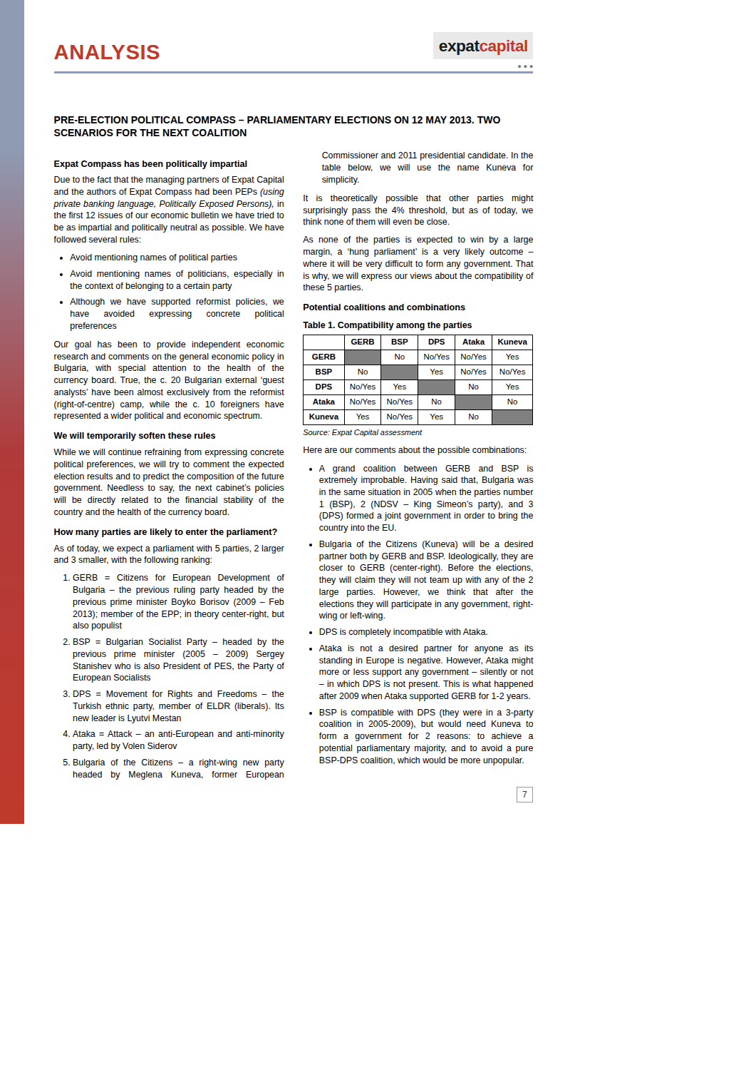ANALYSIS
expatcapital ● ● ●
PRE-ELECTION POLITICAL COMPASS – PARLIAMENTARY ELECTIONS ON 12 MAY 2013. TWO SCENARIOS FOR THE NEXT COALITION
Expat Compass has been politically impartial
Due to the fact that the managing partners of Expat Capital and the authors of Expat Compass had been PEPs (using private banking language, Politically Exposed Persons), in the first 12 issues of our economic bulletin we have tried to be as impartial and politically neutral as possible. We have followed several rules:
Avoid mentioning names of political parties
Avoid mentioning names of politicians, especially in the context of belonging to a certain party
Although we have supported reformist policies, we have avoided expressing concrete political preferences
Our goal has been to provide independent economic research and comments on the general economic policy in Bulgaria, with special attention to the health of the currency board. True, the c. 20 Bulgarian external ‘guest analysts’ have been almost exclusively from the reformist (right-of-centre) camp, while the c. 10 foreigners have represented a wider political and economic spectrum.
We will temporarily soften these rules
While we will continue refraining from expressing concrete political preferences, we will try to comment the expected election results and to predict the composition of the future government. Needless to say, the next cabinet’s policies will be directly related to the financial stability of the country and the health of the currency board.
How many parties are likely to enter the parliament?
As of today, we expect a parliament with 5 parties, 2 larger and 3 smaller, with the following ranking:
GERB = Citizens for European Development of Bulgaria – the previous ruling party headed by the previous prime minister Boyko Borisov (2009 – Feb 2013); member of the EPP; in theory center-right, but also populist
BSP = Bulgarian Socialist Party – headed by the previous prime minister (2005 – 2009) Sergey Stanishev who is also President of PES, the Party of European Socialists
DPS = Movement for Rights and Freedoms – the Turkish ethnic party, member of ELDR (liberals). Its new leader is Lyutvi Mestan
Ataka = Attack – an anti-European and anti-minority party, led by Volen Siderov
Bulgaria of the Citizens – a right-wing new party headed by Meglena Kuneva, former European Commissioner and 2011 presidential candidate. In the table below, we will use the name Kuneva for simplicity.
It is theoretically possible that other parties might surprisingly pass the 4% threshold, but as of today, we think none of them will even be close.
As none of the parties is expected to win by a large margin, a ‘hung parliament’ is a very likely outcome – where it will be very difficult to form any government. That is why, we will express our views about the compatibility of these 5 parties.
Potential coalitions and combinations
Table 1. Compatibility among the parties
| | GERB | BSP | DPS | Ataka | Kuneva |
| --- | --- | --- | --- | --- | --- |
| GERB | | No | No/Yes | No/Yes | Yes |
| BSP | No | | Yes | No/Yes | No/Yes |
| DPS | No/Yes | Yes | | No | Yes |
| Ataka | No/Yes | No/Yes | No | | No |
| Kuneva | Yes | No/Yes | Yes | No | |
Source: Expat Capital assessment
Here are our comments about the possible combinations:
A grand coalition between GERB and BSP is extremely improbable. Having said that, Bulgaria was in the same situation in 2005 when the parties number 1 (BSP), 2 (NDSV – King Simeon’s party), and 3 (DPS) formed a joint government in order to bring the country into the EU.
Bulgaria of the Citizens (Kuneva) will be a desired partner both by GERB and BSP. Ideologically, they are closer to GERB (center-right). Before the elections, they will claim they will not team up with any of the 2 large parties. However, we think that after the elections they will participate in any government, right-wing or left-wing.
DPS is completely incompatible with Ataka.
Ataka is not a desired partner for anyone as its standing in Europe is negative. However, Ataka might more or less support any government – silently or not – in which DPS is not present. This is what happened after 2009 when Ataka supported GERB for 1-2 years.
BSP is compatible with DPS (they were in a 3-party coalition in 2005-2009), but would need Kuneva to form a government for 2 reasons: to achieve a potential parliamentary majority, and to avoid a pure BSP-DPS coalition, which would be more unpopular.
7